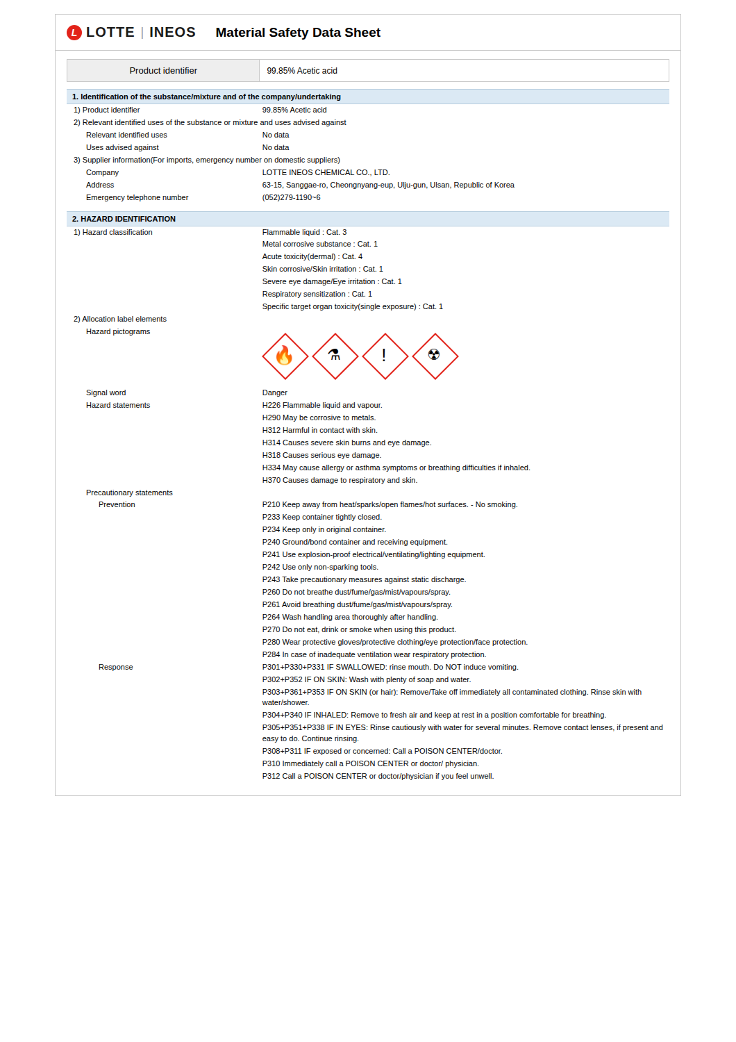L LOTTE | INEOS
Material Safety Data Sheet
| Product identifier | 99.85% Acetic acid |
1. Identification of the substance/mixture and of the company/undertaking
| 1) Product identifier | 99.85% Acetic acid |
| 2) Relevant identified uses of the substance or mixture and uses advised against |
| Relevant identified uses | No data |
| Uses advised against | No data |
| 3) Supplier information(For imports, emergency number on domestic suppliers) |
| Company | LOTTE INEOS CHEMICAL CO., LTD. |
| Address | 63-15, Sanggae-ro, Cheongnyang-eup, Ulju-gun, Ulsan, Republic of Korea |
| Emergency telephone number | (052)279-1190~6 |
2. HAZARD IDENTIFICATION
| 1) Hazard classification | Flammable liquid : Cat. 3 |
| | Metal corrosive substance : Cat. 1 |
| | Acute toxicity(dermal) : Cat. 4 |
| | Skin corrosive/Skin irritation : Cat. 1 |
| | Severe eye damage/Eye irritation : Cat. 1 |
| | Respiratory sensitization : Cat. 1 |
| | Specific target organ toxicity(single exposure) : Cat. 1 |
| 2) Allocation label elements |
| Hazard pictograms | 🔥 ⚗ ! ☢ |
| Signal word | Danger |
| Hazard statements | H226 Flammable liquid and vapour. |
| | H290 May be corrosive to metals. |
| | H312 Harmful in contact with skin. |
| | H314 Causes severe skin burns and eye damage. |
| | H318 Causes serious eye damage. |
| | H334 May cause allergy or asthma symptoms or breathing difficulties if inhaled. |
| | H370 Causes damage to respiratory and skin. |
| Precautionary statements |
| Prevention | P210 Keep away from heat/sparks/open flames/hot surfaces. - No smoking. |
| | P233 Keep container tightly closed. |
| | P234 Keep only in original container. |
| | P240 Ground/bond container and receiving equipment. |
| | P241 Use explosion-proof electrical/ventilating/lighting equipment. |
| | P242 Use only non-sparking tools. |
| | P243 Take precautionary measures against static discharge. |
| | P260 Do not breathe dust/fume/gas/mist/vapours/spray. |
| | P261 Avoid breathing dust/fume/gas/mist/vapours/spray. |
| | P264 Wash handling area thoroughly after handling. |
| | P270 Do not eat, drink or smoke when using this product. |
| | P280 Wear protective gloves/protective clothing/eye protection/face protection. |
| | P284 In case of inadequate ventilation wear respiratory protection. |
| Response | P301+P330+P331 IF SWALLOWED: rinse mouth. Do NOT induce vomiting. |
| | P302+P352 IF ON SKIN: Wash with plenty of soap and water. |
| | P303+P361+P353 IF ON SKIN (or hair): Remove/Take off immediately all contaminated clothing. Rinse skin with water/shower. |
| | P304+P340 IF INHALED: Remove to fresh air and keep at rest in a position comfortable for breathing. |
| | P305+P351+P338 IF IN EYES: Rinse cautiously with water for several minutes. Remove contact lenses, if present and easy to do. Continue rinsing. |
| | P308+P311 IF exposed or concerned: Call a POISON CENTER/doctor. |
| | P310 Immediately call a POISON CENTER or doctor/ physician. |
| | P312 Call a POISON CENTER or doctor/physician if you feel unwell. |